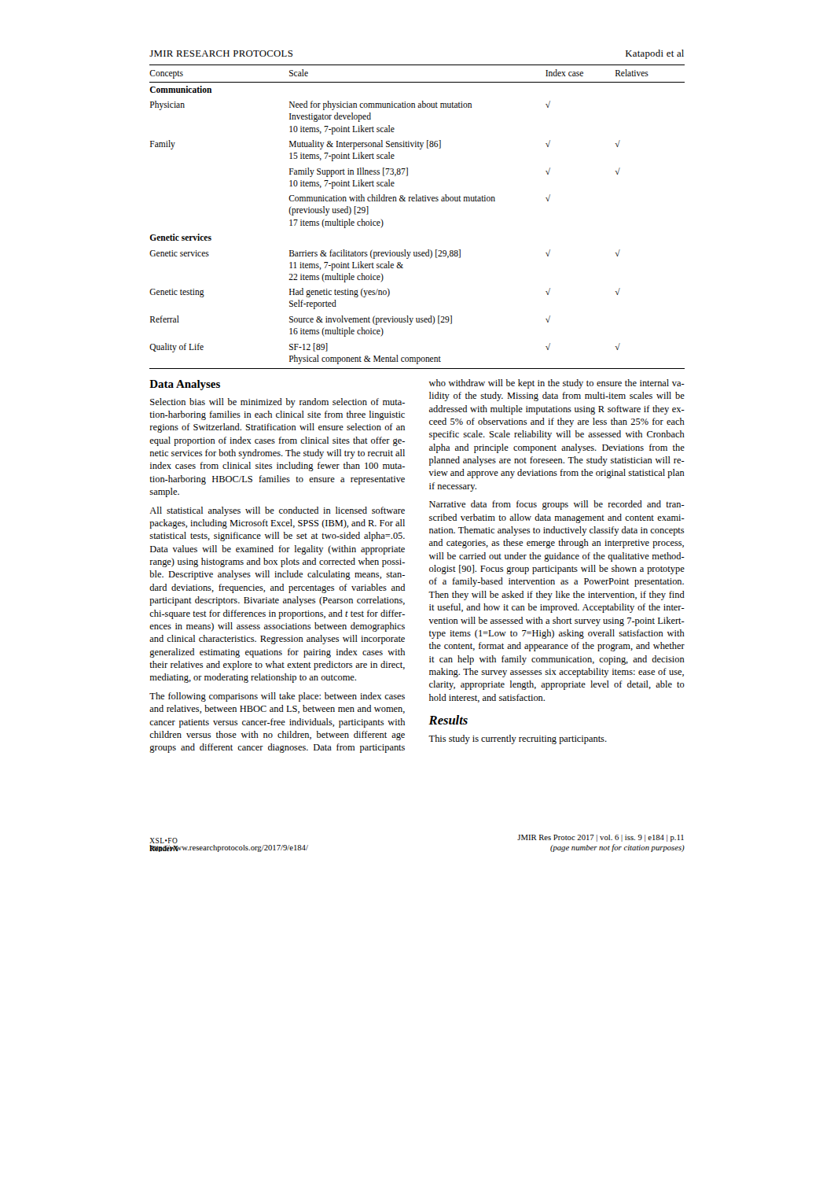JMIR RESEARCH PROTOCOLS
Katapodi et al
| Concepts | Scale | Index case | Relatives |
| --- | --- | --- | --- |
| Communication |
| Physician | Need for physician communication about mutation Investigator developed 10 items, 7-point Likert scale | √ | |
| Family | Mutuality & Interpersonal Sensitivity [86] 15 items, 7-point Likert scale | √ | √ |
| | Family Support in Illness [73,87] 10 items, 7-point Likert scale | √ | √ |
| | Communication with children & relatives about mutation (previously used) [29] 17 items (multiple choice) | √ | |
| Genetic services |
| Genetic services | Barriers & facilitators (previously used) [29,88] 11 items, 7-point Likert scale & 22 items (multiple choice) | √ | √ |
| Genetic testing | Had genetic testing (yes/no) Self-reported | √ | √ |
| Referral | Source & involvement (previously used) [29] 16 items (multiple choice) | √ | |
| Quality of Life | SF-12 [89] Physical component & Mental component | √ | √ |
Data Analyses
Selection bias will be minimized by random selection of mutation-harboring families in each clinical site from three linguistic regions of Switzerland. Stratification will ensure selection of an equal proportion of index cases from clinical sites that offer genetic services for both syndromes. The study will try to recruit all index cases from clinical sites including fewer than 100 mutation-harboring HBOC/LS families to ensure a representative sample.
All statistical analyses will be conducted in licensed software packages, including Microsoft Excel, SPSS (IBM), and R. For all statistical tests, significance will be set at two-sided alpha=.05. Data values will be examined for legality (within appropriate range) using histograms and box plots and corrected when possible. Descriptive analyses will include calculating means, standard deviations, frequencies, and percentages of variables and participant descriptors. Bivariate analyses (Pearson correlations, chi-square test for differences in proportions, and t test for differences in means) will assess associations between demographics and clinical characteristics. Regression analyses will incorporate generalized estimating equations for pairing index cases with their relatives and explore to what extent predictors are in direct, mediating, or moderating relationship to an outcome.
The following comparisons will take place: between index cases and relatives, between HBOC and LS, between men and women, cancer patients versus cancer-free individuals, participants with children versus those with no children, between different age groups and different cancer diagnoses. Data from participants who withdraw will be kept in the study to ensure the internal validity of the study. Missing data from multi-item scales will be addressed with multiple imputations using R software if they exceed 5% of observations and if they are less than 25% for each specific scale. Scale reliability will be assessed with Cronbach alpha and principle component analyses. Deviations from the planned analyses are not foreseen. The study statistician will review and approve any deviations from the original statistical plan if necessary.
Narrative data from focus groups will be recorded and transcribed verbatim to allow data management and content examination. Thematic analyses to inductively classify data in concepts and categories, as these emerge through an interpretive process, will be carried out under the guidance of the qualitative methodologist [90]. Focus group participants will be shown a prototype of a family-based intervention as a PowerPoint presentation. Then they will be asked if they like the intervention, if they find it useful, and how it can be improved. Acceptability of the intervention will be assessed with a short survey using 7-point Likert-type items (1=Low to 7=High) asking overall satisfaction with the content, format and appearance of the program, and whether it can help with family communication, coping, and decision making. The survey assesses six acceptability items: ease of use, clarity, appropriate length, appropriate level of detail, able to hold interest, and satisfaction.
Results
This study is currently recruiting participants.
http://www.researchprotocols.org/2017/9/e184/
JMIR Res Protoc 2017 | vol. 6 | iss. 9 | e184 | p.11
(page number not for citation purposes)
XSL•FO
RenderX